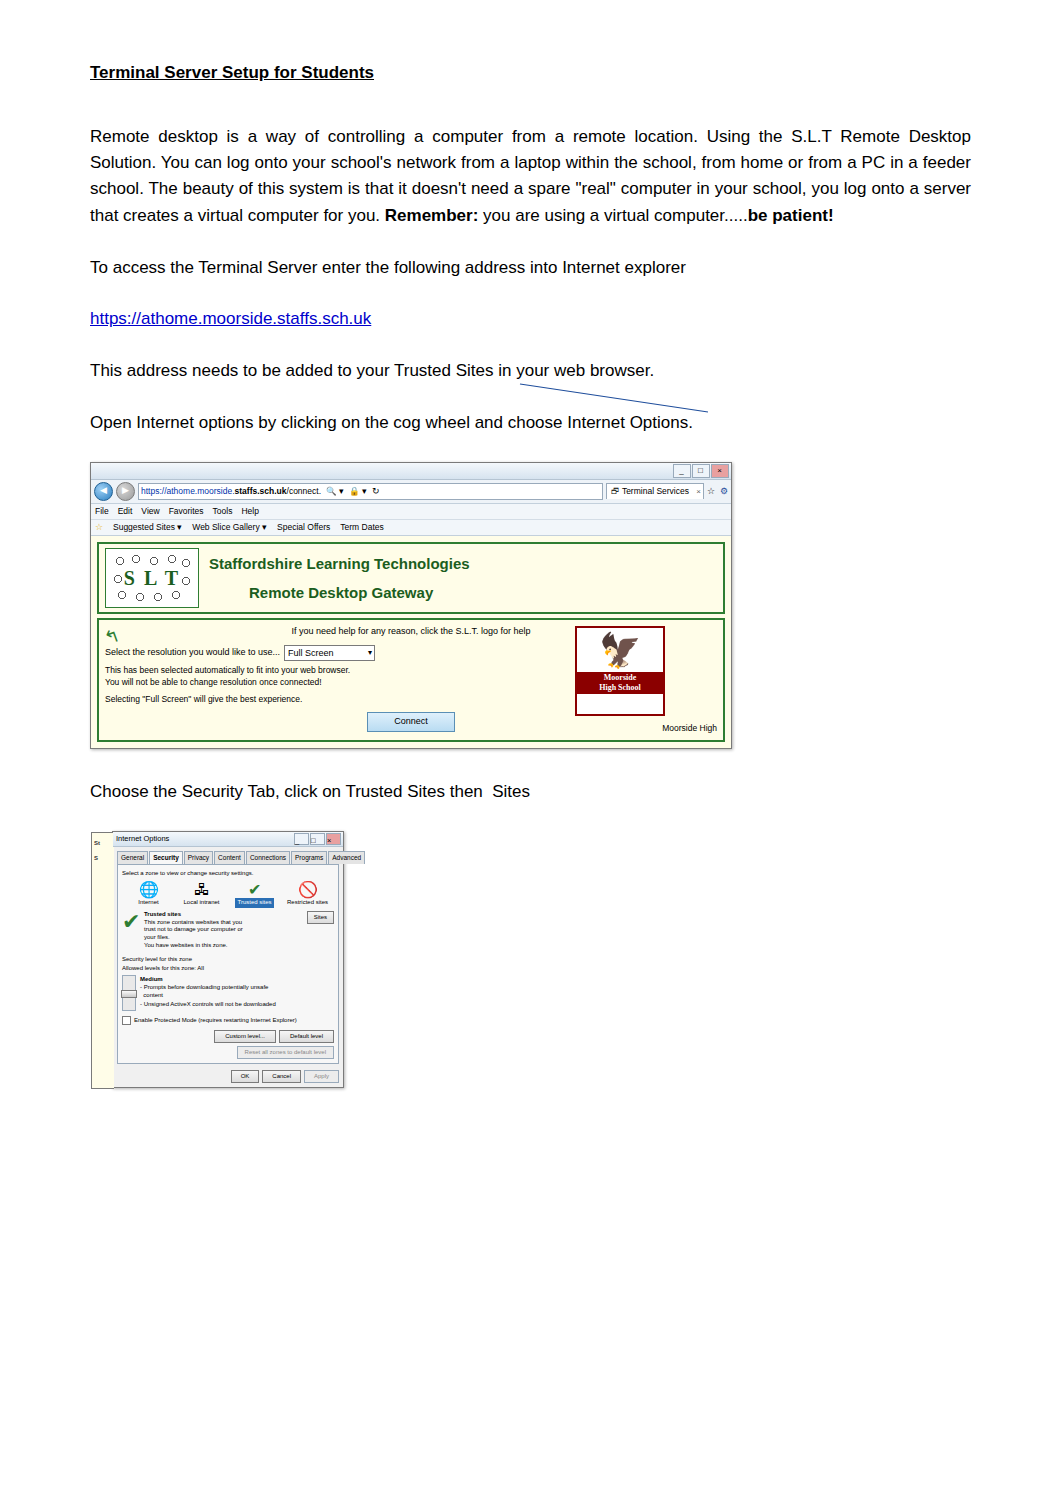Terminal Server Setup for Students
Remote desktop is a way of controlling a computer from a remote location. Using the S.L.T Remote Desktop Solution. You can log onto your school's network from a laptop within the school, from home or from a PC in a feeder school. The beauty of this system is that it doesn't need a spare "real" computer in your school, you log onto a server that creates a virtual computer for you. Remember: you are using a virtual computer.....be patient!
To access the Terminal Server enter the following address into Internet explorer
https://athome.moorside.staffs.sch.uk
This address needs to be added to your Trusted Sites in your web browser.
Open Internet options by clicking on the cog wheel and choose Internet Options.
_□×
◀
▶
https://athome.moorside. staffs.sch.uk/connect. 🔍 ▾ 🔒 ▾ ↻
🗗 Terminal Services ×
☆ ⚙
File Edit View Favorites Tools Help
☆Suggested Sites ▾Web Slice Gallery ▾Special Offers Term Dates
S L T
Staffordshire Learning Technologies Remote Desktop Gateway
↰
🦅
Moorside
High School
If you need help for any reason, click the S.L.T. logo for help
Select the resolution you would like to use... Full Screen
This has been selected automatically to fit into your web browser.
You will not be able to change resolution once connected!
Selecting "Full Screen" will give the best experience.
Connect
Moorside High
Choose the Security Tab, click on Trusted Sites then Sites
St
S
Internet Options
_□×
General
Security
Privacy
Content
Connections
Programs
Advanced
Select a zone to view or change security settings.
🌐
Internet
🖧
Local intranet
✔
Trusted sites
🚫
Restricted sites
✔
Trusted sites
This zone contains websites that you
trust not to damage your computer or
your files.
You have websites in this zone.
Sites
Security level for this zone
Allowed levels for this zone: All
Medium
- Prompts before downloading potentially unsafe
content
- Unsigned ActiveX controls will not be downloaded
Enable Protected Mode (requires restarting Internet Explorer)
Custom level...
Default level
Reset all zones to default level
OK
Cancel
Apply